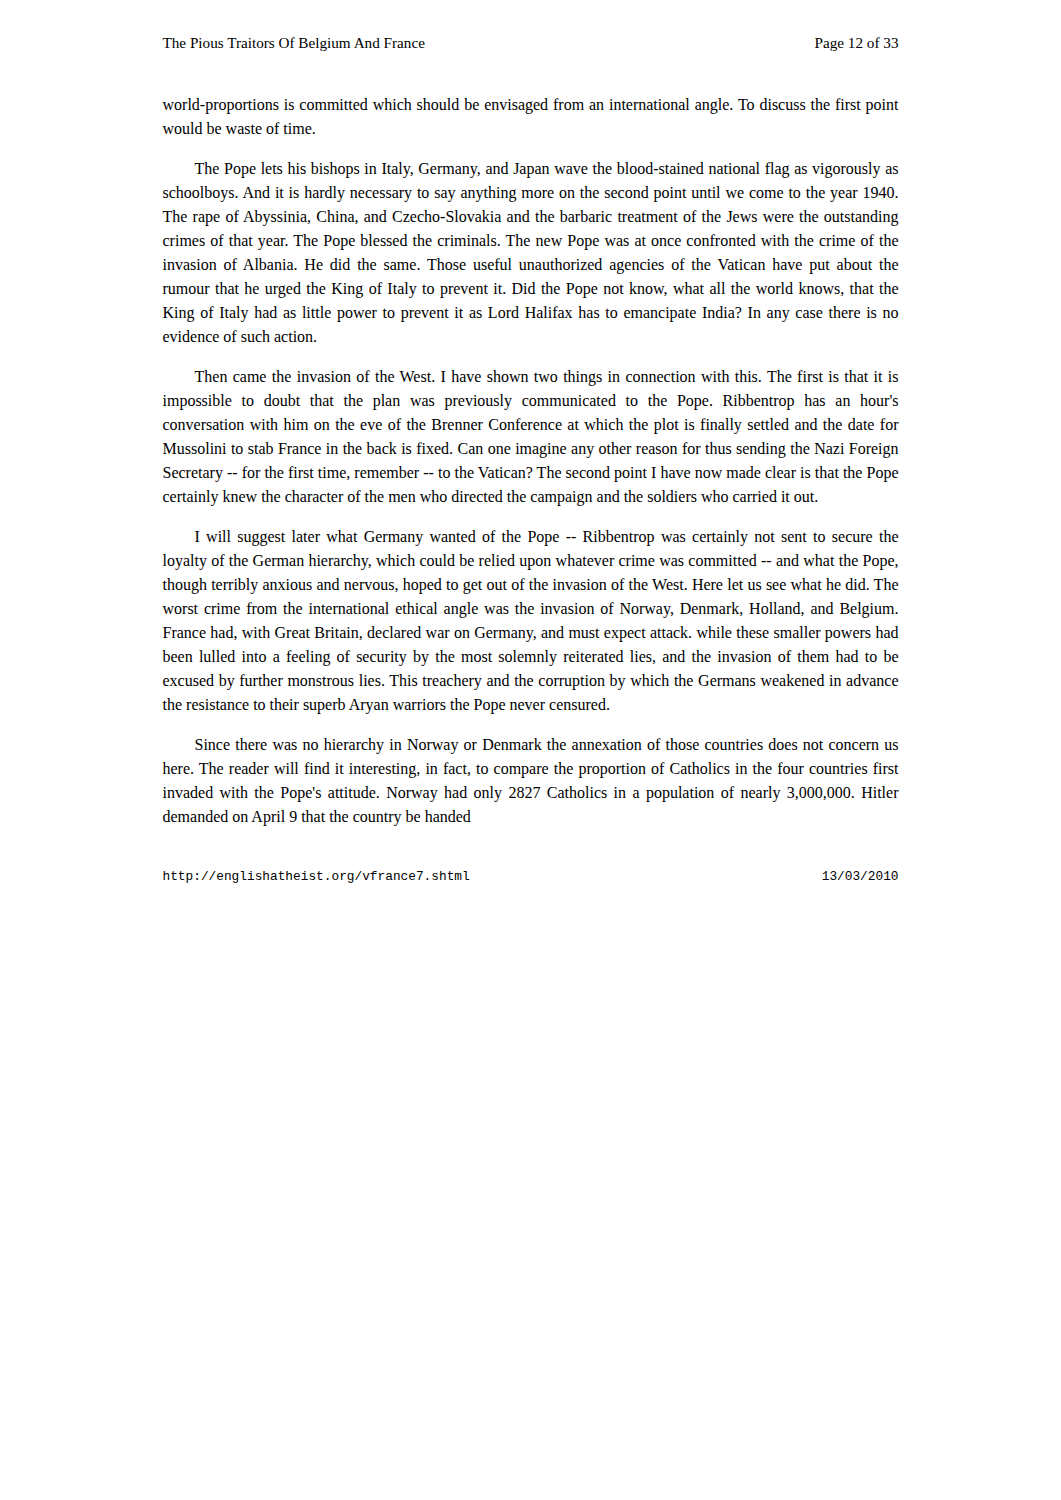The Pious Traitors Of Belgium And France Page 12 of 33
world-proportions is committed which should be envisaged from an international angle. To discuss the first point would be waste of time.
The Pope lets his bishops in Italy, Germany, and Japan wave the blood-stained national flag as vigorously as schoolboys. And it is hardly necessary to say anything more on the second point until we come to the year 1940. The rape of Abyssinia, China, and Czecho-Slovakia and the barbaric treatment of the Jews were the outstanding crimes of that year. The Pope blessed the criminals. The new Pope was at once confronted with the crime of the invasion of Albania. He did the same. Those useful unauthorized agencies of the Vatican have put about the rumour that he urged the King of Italy to prevent it. Did the Pope not know, what all the world knows, that the King of Italy had as little power to prevent it as Lord Halifax has to emancipate India? In any case there is no evidence of such action.
Then came the invasion of the West. I have shown two things in connection with this. The first is that it is impossible to doubt that the plan was previously communicated to the Pope. Ribbentrop has an hour's conversation with him on the eve of the Brenner Conference at which the plot is finally settled and the date for Mussolini to stab France in the back is fixed. Can one imagine any other reason for thus sending the Nazi Foreign Secretary -- for the first time, remember -- to the Vatican? The second point I have now made clear is that the Pope certainly knew the character of the men who directed the campaign and the soldiers who carried it out.
I will suggest later what Germany wanted of the Pope -- Ribbentrop was certainly not sent to secure the loyalty of the German hierarchy, which could be relied upon whatever crime was committed -- and what the Pope, though terribly anxious and nervous, hoped to get out of the invasion of the West. Here let us see what he did. The worst crime from the international ethical angle was the invasion of Norway, Denmark, Holland, and Belgium. France had, with Great Britain, declared war on Germany, and must expect attack. while these smaller powers had been lulled into a feeling of security by the most solemnly reiterated lies, and the invasion of them had to be excused by further monstrous lies. This treachery and the corruption by which the Germans weakened in advance the resistance to their superb Aryan warriors the Pope never censured.
Since there was no hierarchy in Norway or Denmark the annexation of those countries does not concern us here. The reader will find it interesting, in fact, to compare the proportion of Catholics in the four countries first invaded with the Pope's attitude. Norway had only 2827 Catholics in a population of nearly 3,000,000. Hitler demanded on April 9 that the country be handed
http://englishatheist.org/vfrance7.shtml 13/03/2010